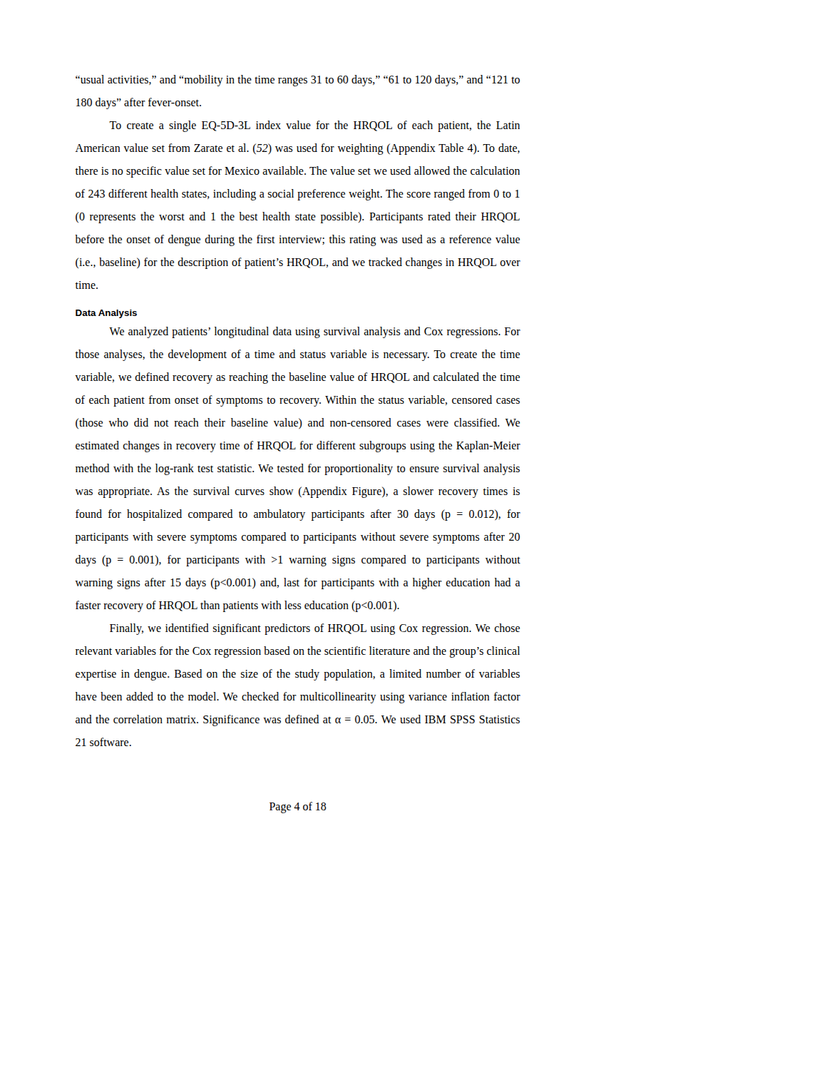“usual activities,” and “mobility in the time ranges 31 to 60 days,” “61 to 120 days,” and “121 to 180 days” after fever-onset.
To create a single EQ-5D-3L index value for the HRQOL of each patient, the Latin American value set from Zarate et al. (52) was used for weighting (Appendix Table 4). To date, there is no specific value set for Mexico available. The value set we used allowed the calculation of 243 different health states, including a social preference weight. The score ranged from 0 to 1 (0 represents the worst and 1 the best health state possible). Participants rated their HRQOL before the onset of dengue during the first interview; this rating was used as a reference value (i.e., baseline) for the description of patient’s HRQOL, and we tracked changes in HRQOL over time.
Data Analysis
We analyzed patients’ longitudinal data using survival analysis and Cox regressions. For those analyses, the development of a time and status variable is necessary. To create the time variable, we defined recovery as reaching the baseline value of HRQOL and calculated the time of each patient from onset of symptoms to recovery. Within the status variable, censored cases (those who did not reach their baseline value) and non-censored cases were classified. We estimated changes in recovery time of HRQOL for different subgroups using the Kaplan-Meier method with the log-rank test statistic. We tested for proportionality to ensure survival analysis was appropriate. As the survival curves show (Appendix Figure), a slower recovery times is found for hospitalized compared to ambulatory participants after 30 days (p = 0.012), for participants with severe symptoms compared to participants without severe symptoms after 20 days (p = 0.001), for participants with >1 warning signs compared to participants without warning signs after 15 days (p<0.001) and, last for participants with a higher education had a faster recovery of HRQOL than patients with less education (p<0.001).
Finally, we identified significant predictors of HRQOL using Cox regression. We chose relevant variables for the Cox regression based on the scientific literature and the group’s clinical expertise in dengue. Based on the size of the study population, a limited number of variables have been added to the model. We checked for multicollinearity using variance inflation factor and the correlation matrix. Significance was defined at α = 0.05. We used IBM SPSS Statistics 21 software.
Page 4 of 18